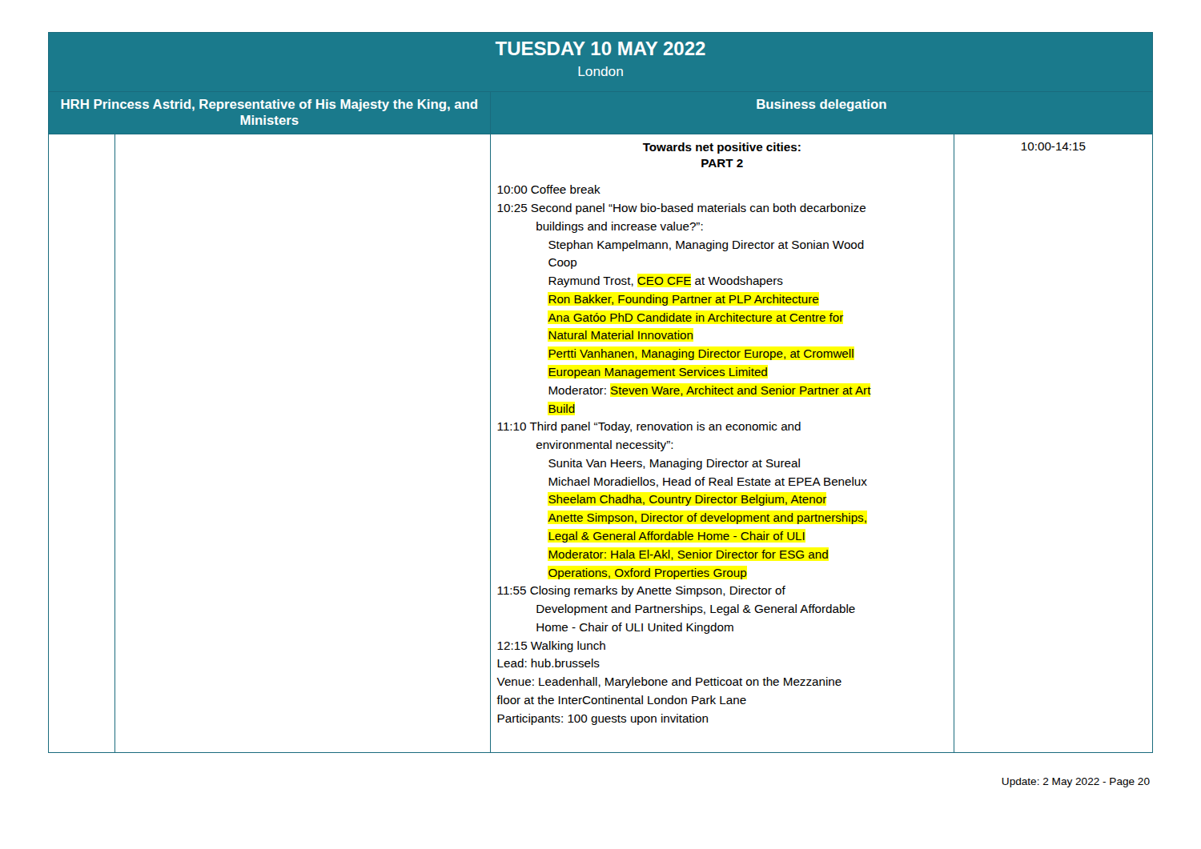| TUESDAY 10 MAY 2022 London |
| HRH Princess Astrid, Representative of His Majesty the King, and Ministers | Business delegation |
| | | Towards net positive cities: PART 2 10:00 Coffee break 10:25 Second panel “How bio-based materials can both decarbonize buildings and increase value?”: Stephan Kampelmann, Managing Director at Sonian Wood Coop Raymund Trost, CEO CFE at Woodshapers Ron Bakker, Founding Partner at PLP Architecture Ana Gatóo PhD Candidate in Architecture at Centre for Natural Material Innovation Pertti Vanhanen, Managing Director Europe, at Cromwell European Management Services Limited Moderator: Steven Ware, Architect and Senior Partner at Art Build 11:10 Third panel “Today, renovation is an economic and environmental necessity”: Sunita Van Heers, Managing Director at Sureal Michael Moradiellos, Head of Real Estate at EPEA Benelux Sheelam Chadha, Country Director Belgium, Atenor Anette Simpson, Director of development and partnerships, Legal & General Affordable Home - Chair of ULI Moderator: Hala El-Akl, Senior Director for ESG and Operations, Oxford Properties Group 11:55 Closing remarks by Anette Simpson, Director of Development and Partnerships, Legal & General Affordable Home - Chair of ULI United Kingdom 12:15 Walking lunch Lead: hub.brussels Venue: Leadenhall, Marylebone and Petticoat on the Mezzanine floor at the InterContinental London Park Lane Participants: 100 guests upon invitation | 10:00-14:15 |
Update: 2 May 2022 - Page 20